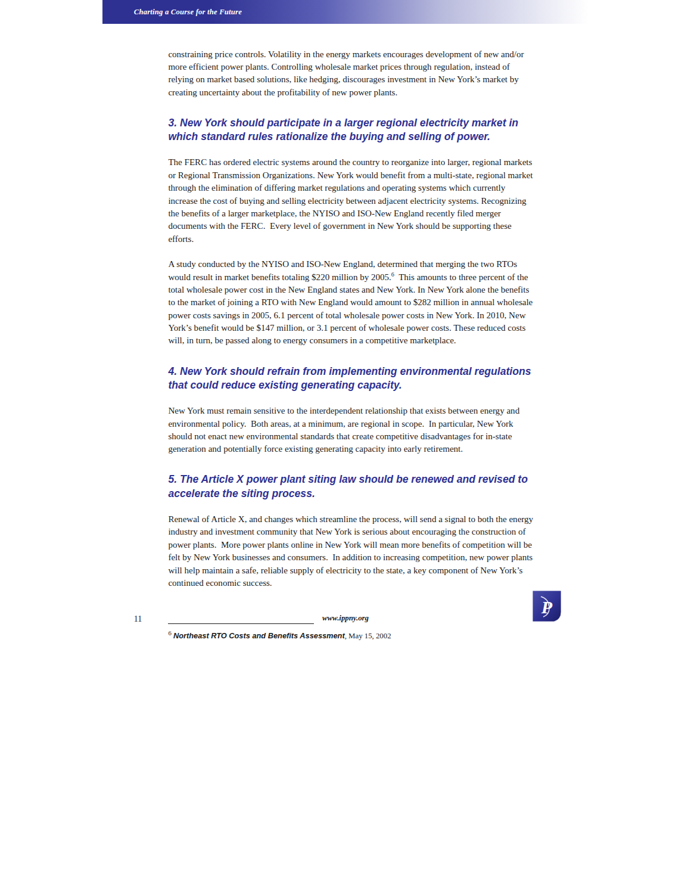Charting a Course for the Future
constraining price controls. Volatility in the energy markets encourages development of new and/or more efficient power plants. Controlling wholesale market prices through regulation, instead of relying on market based solutions, like hedging, discourages investment in New York’s market by creating uncertainty about the profitability of new power plants.
3. New York should participate in a larger regional electricity market in which standard rules rationalize the buying and selling of power.
The FERC has ordered electric systems around the country to reorganize into larger, regional markets or Regional Transmission Organizations. New York would benefit from a multi-state, regional market through the elimination of differing market regulations and operating systems which currently increase the cost of buying and selling electricity between adjacent electricity systems. Recognizing the benefits of a larger marketplace, the NYISO and ISO-New England recently filed merger documents with the FERC. Every level of government in New York should be supporting these efforts.
A study conducted by the NYISO and ISO-New England, determined that merging the two RTOs would result in market benefits totaling $220 million by 2005.6 This amounts to three percent of the total wholesale power cost in the New England states and New York. In New York alone the benefits to the market of joining a RTO with New England would amount to $282 million in annual wholesale power costs savings in 2005, 6.1 percent of total wholesale power costs in New York. In 2010, New York’s benefit would be $147 million, or 3.1 percent of wholesale power costs. These reduced costs will, in turn, be passed along to energy consumers in a competitive marketplace.
4. New York should refrain from implementing environmental regulations that could reduce existing generating capacity.
New York must remain sensitive to the interdependent relationship that exists between energy and environmental policy. Both areas, at a minimum, are regional in scope. In particular, New York should not enact new environmental standards that create competitive disadvantages for in-state generation and potentially force existing generating capacity into early retirement.
5. The Article X power plant siting law should be renewed and revised to accelerate the siting process.
Renewal of Article X, and changes which streamline the process, will send a signal to both the energy industry and investment community that New York is serious about encouraging the construction of power plants. More power plants online in New York will mean more benefits of competition will be felt by New York businesses and consumers. In addition to increasing competition, new power plants will help maintain a safe, reliable supply of electricity to the state, a key component of New York’s continued economic success.
6 Northeast RTO Costs and Benefits Assessment, May 15, 2002
11
www.ippny.org
P